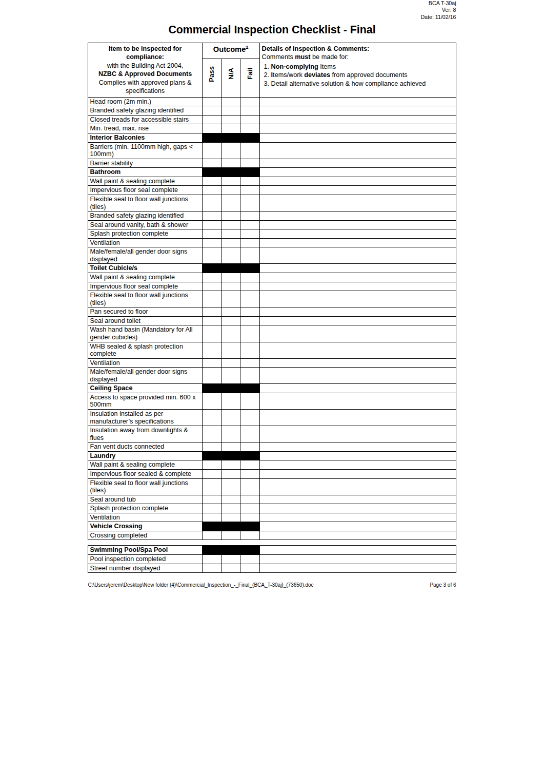BCA T-30aj
Ver: 8
Date: 11/02/16
Commercial Inspection Checklist - Final
| Item to be inspected for compliance: with the Building Act 2004, NZBC & Approved Documents Complies with approved plans & specifications | Outcome 1 | Details of Inspection & Comments: Comments must be made for: Non-complying Items I tems/work deviates from approved documents Detail alternative solution & how compliance achieved |
| --- | --- | --- |
| Pass | N/A | Fail |
| Head room (2m min.) | | | | |
| Branded safety glazing identified | | | | |
| Closed treads for accessible stairs | | | | |
| Min. tread, max. rise | | | | |
| Interior Balconies | | | | |
| Barriers (min. 1100mm high, gaps < 100mm) | | | | |
| Barrier stability | | | | |
| Bathroom | | | | |
| Wall paint & sealing complete | | | | |
| Impervious floor seal complete | | | | |
| Flexible seal to floor wall junctions (tiles) | | | | |
| Branded safety glazing identified | | | | |
| Seal around vanity, bath & shower | | | | |
| Splash protection complete | | | | |
| Ventilation | | | | |
| Male/female/all gender door signs displayed | | | | |
| Toilet Cubicle/s | | | | |
| Wall paint & sealing complete | | | | |
| Impervious floor seal complete | | | | |
| Flexible seal to floor wall junctions (tiles) | | | | |
| Pan secured to floor | | | | |
| Seal around toilet | | | | |
| Wash hand basin (Mandatory for All gender cubicles) | | | | |
| WHB sealed & splash protection complete | | | | |
| Ventilation | | | | |
| Male/female/all gender door signs displayed | | | | |
| Ceiling Space | | | | |
| Access to space provided min. 600 x 500mm | | | | |
| Insulation installed as per manufacturer’s specifications | | | | |
| Insulation away from downlights & flues | | | | |
| Fan vent ducts connected | | | | |
| Laundry | | | | |
| Wall paint & sealing complete | | | | |
| Impervious floor sealed & complete | | | | |
| Flexible seal to floor wall junctions (tiles) | | | | |
| Seal around tub | | | | |
| Splash protection complete | | | | |
| Ventilation | | | | |
| Vehicle Crossing | | | | |
| Crossing completed | | | | |
| Swimming Pool/Spa Pool | | | | |
| Pool inspection completed | | | | |
| Street number displayed | | | | |
C:\Users\jerem\Desktop\New folder (4)\Commercial_Inspection_-_Final_(BCA_T-30aj)_(73650).doc
Page 3 of 6